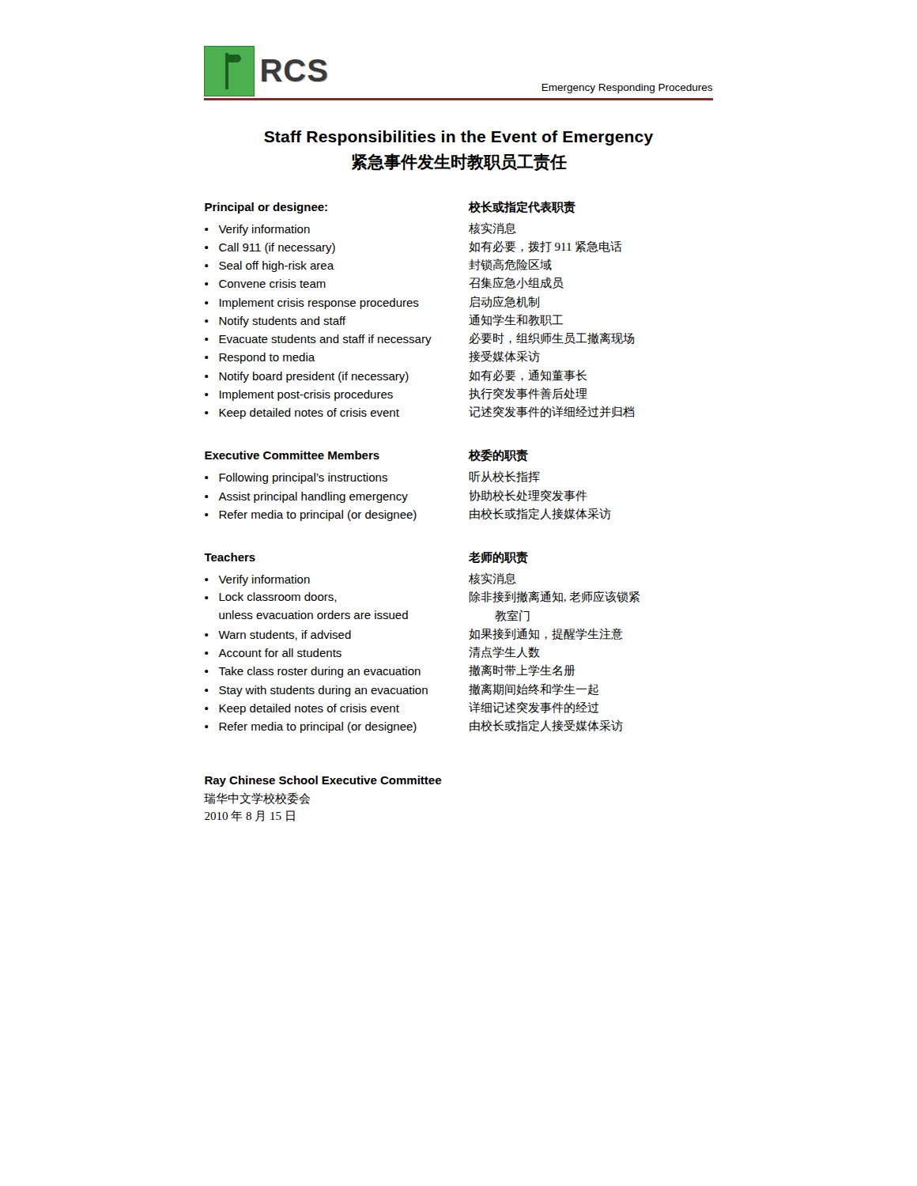RCS
Emergency Responding Procedures
Staff Responsibilities in the Event of Emergency
紧急事件发生时教职员工责任
Principal or designee:
校长或指定代表职责
•Verify information 核实消息
•Call 911 (if necessary) 如有必要，拨打 911 紧急电话
•Seal off high-risk area 封锁高危险区域
•Convene crisis team 召集应急小组成员
•Implement crisis response procedures 启动应急机制
•Notify students and staff 通知学生和教职工
•Evacuate students and staff if necessary 必要时，组织师生员工撤离现场
•Respond to media 接受媒体采访
•Notify board president (if necessary) 如有必要，通知董事长
•Implement post-crisis procedures 执行突发事件善后处理
•Keep detailed notes of crisis event 记述突发事件的详细经过并归档
Executive Committee Members
校委的职责
•Following principal’s instructions 听从校长指挥
•Assist principal handling emergency 协助校长处理突发事件
•Refer media to principal (or designee) 由校长或指定人接媒体采访
Teachers
老师的职责
•Verify information 核实消息
• Lock classroom doors,
unless evacuation orders are issued 除非接到撤离通知, 老师应该锁紧
教室门
•Warn students, if advised 如果接到通知，提醒学生注意
•Account for all students 清点学生人数
•Take class roster during an evacuation 撤离时带上学生名册
•Stay with students during an evacuation 撤离期间始终和学生一起
•Keep detailed notes of crisis event 详细记述突发事件的经过
•Refer media to principal (or designee) 由校长或指定人接受媒体采访
Ray Chinese School Executive Committee
瑞华中文学校校委会
2010 年 8 月 15 日